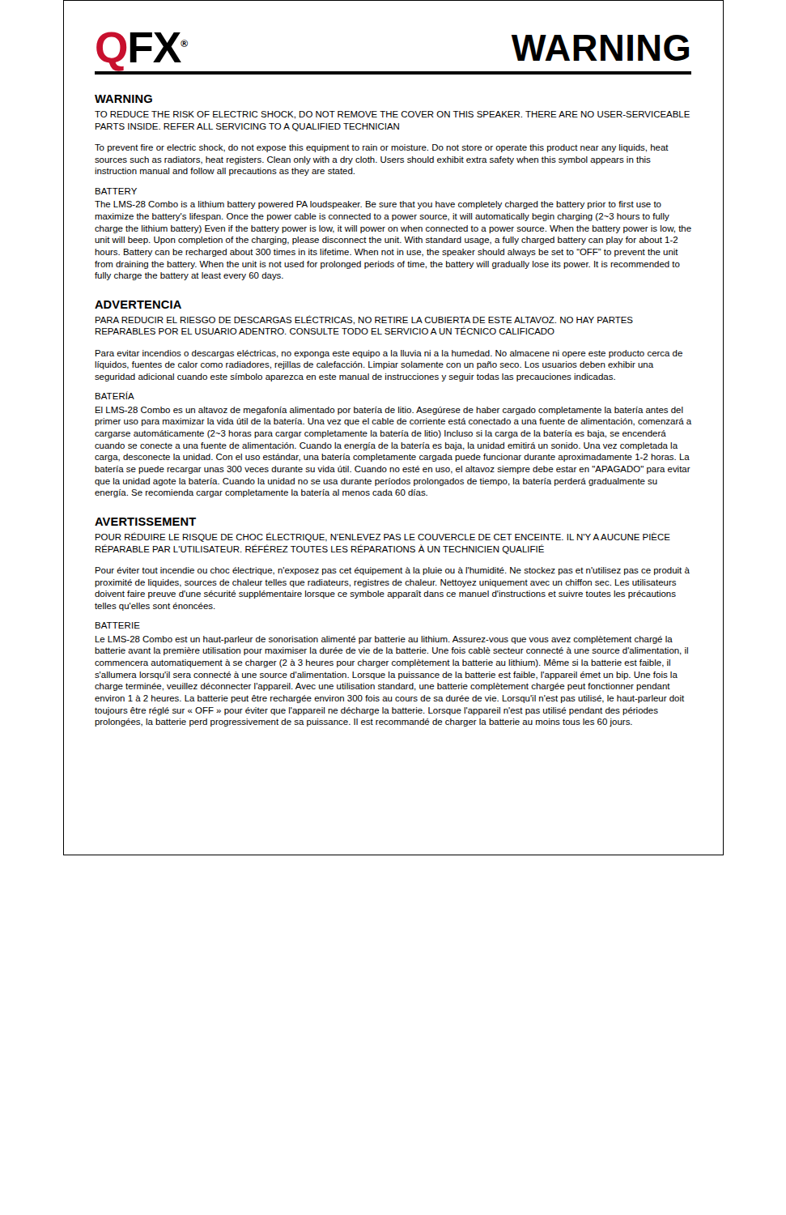QFX®
Warning
Warning
TO REDUCE THE RISK OF ELECTRIC SHOCK, DO NOT REMOVE THE COVER ON THIS SPEAKER. THERE ARE NO USER-SERVICEABLE PARTS INSIDE. REFER ALL SERVICING TO A QUALIFIED TECHNICIAN
To prevent fire or electric shock, do not expose this equipment to rain or moisture. Do not store or operate this product near any liquids, heat sources such as radiators, heat registers. Clean only with a dry cloth. Users should exhibit extra safety when this symbol appears in this instruction manual and follow all precautions as they are stated.
Battery
The LMS-28 Combo is a lithium battery powered PA loudspeaker. Be sure that you have completely charged the battery prior to first use to maximize the battery's lifespan. Once the power cable is connected to a power source, it will automatically begin charging (2~3 hours to fully charge the lithium battery) Even if the battery power is low, it will power on when connected to a power source. When the battery power is low, the unit will beep. Upon completion of the charging, please disconnect the unit. With standard usage, a fully charged battery can play for about 1-2 hours. Battery can be recharged about 300 times in its lifetime. When not in use, the speaker should always be set to “OFF” to prevent the unit from draining the battery. When the unit is not used for prolonged periods of time, the battery will gradually lose its power. It is recommended to fully charge the battery at least every 60 days.
Advertencia
PARA REDUCIR EL RIESGO DE DESCARGAS ELÉCTRICAS, NO RETIRE LA CUBIERTA DE ESTE ALTAVOZ. NO HAY PARTES REPARABLES POR EL USUARIO ADENTRO. CONSULTE TODO EL SERVICIO A UN TÉCNICO CALIFICADO
Para evitar incendios o descargas eléctricas, no exponga este equipo a la lluvia ni a la humedad. No almacene ni opere este producto cerca de líquidos, fuentes de calor como radiadores, rejillas de calefacción. Limpiar solamente con un paño seco. Los usuarios deben exhibir una seguridad adicional cuando este símbolo aparezca en este manual de instrucciones y seguir todas las precauciones indicadas.
Batería
El LMS-28 Combo es un altavoz de megafonía alimentado por batería de litio. Asegúrese de haber cargado completamente la batería antes del primer uso para maximizar la vida útil de la batería. Una vez que el cable de corriente está conectado a una fuente de alimentación, comenzará a cargarse automáticamente (2~3 horas para cargar completamente la batería de litio) Incluso si la carga de la batería es baja, se encenderá cuando se conecte a una fuente de alimentación. Cuando la energía de la batería es baja, la unidad emitirá un sonido. Una vez completada la carga, desconecte la unidad. Con el uso estándar, una batería completamente cargada puede funcionar durante aproximadamente 1-2 horas. La batería se puede recargar unas 300 veces durante su vida útil. Cuando no esté en uso, el altavoz siempre debe estar en "APAGADO" para evitar que la unidad agote la batería. Cuando la unidad no se usa durante períodos prolongados de tiempo, la batería perderá gradualmente su energía. Se recomienda cargar completamente la batería al menos cada 60 días.
Avertissement
POUR RÉDUIRE LE RISQUE DE CHOC ÉLECTRIQUE, N'ENLEVEZ PAS LE COUVERCLE DE CET ENCEINTE. IL N'Y A AUCUNE PIÈCE RÉPARABLE PAR L'UTILISATEUR. RÉFÉREZ TOUTES LES RÉPARATIONS À UN TECHNICIEN QUALIFIÉ
Pour éviter tout incendie ou choc électrique, n'exposez pas cet équipement à la pluie ou à l'humidité. Ne stockez pas et n'utilisez pas ce produit à proximité de liquides, sources de chaleur telles que radiateurs, registres de chaleur. Nettoyez uniquement avec un chiffon sec. Les utilisateurs doivent faire preuve d'une sécurité supplémentaire lorsque ce symbole apparaît dans ce manuel d'instructions et suivre toutes les précautions telles qu'elles sont énoncées.
Batterie
Le LMS-28 Combo est un haut-parleur de sonorisation alimenté par batterie au lithium. Assurez-vous que vous avez complètement chargé la batterie avant la première utilisation pour maximiser la durée de vie de la batterie. Une fois cablè secteur connecté à une source d'alimentation, il commencera automatiquement à se charger (2 à 3 heures pour charger complètement la batterie au lithium). Même si la batterie est faible, il s'allumera lorsqu'il sera connecté à une source d'alimentation. Lorsque la puissance de la batterie est faible, l'appareil émet un bip. Une fois la charge terminée, veuillez déconnecter l'appareil. Avec une utilisation standard, une batterie complètement chargée peut fonctionner pendant environ 1 à 2 heures. La batterie peut être rechargée environ 300 fois au cours de sa durée de vie. Lorsqu'il n'est pas utilisé, le haut-parleur doit toujours être réglé sur « OFF » pour éviter que l'appareil ne décharge la batterie. Lorsque l'appareil n'est pas utilisé pendant des périodes prolongées, la batterie perd progressivement de sa puissance. Il est recommandé de charger la batterie au moins tous les 60 jours.